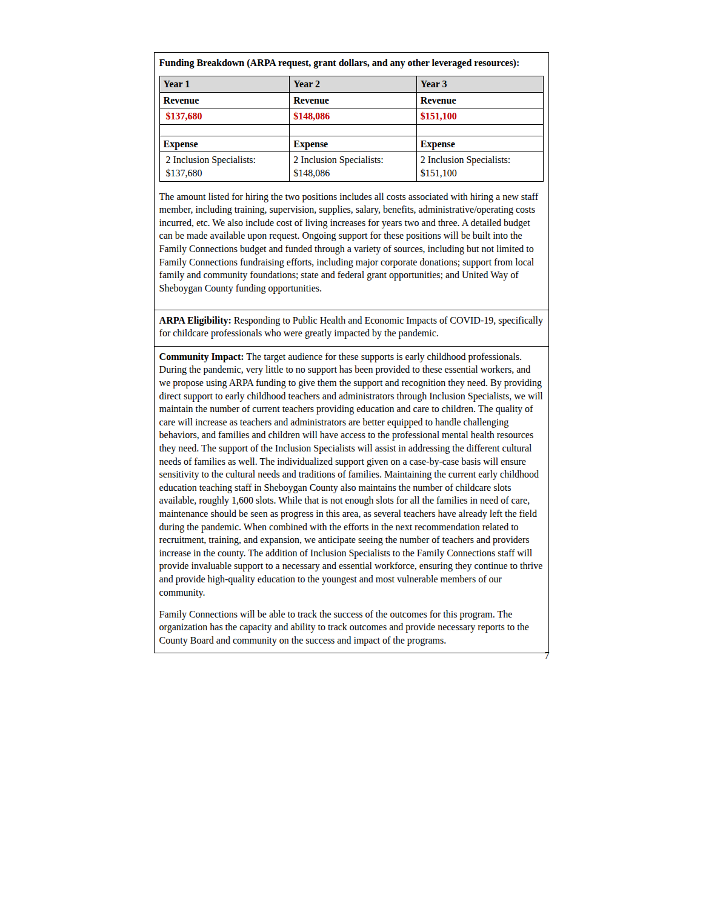| Funding Breakdown (ARPA request, grant dollars, and any other leveraged resources): / Year 1 / Year 2 / Year 3 / / Revenue / Revenue / Revenue / / $137,680 / $148,086 / $151,100 / / Expense / Expense / Expense / / 2 Inclusion Specialists: $137,680 / 2 Inclusion Specialists: $148,086 / 2 Inclusion Specialists: $151,100 / The amount listed for hiring the two positions includes all costs associated with hiring a new staff member, including training, supervision, supplies, salary, benefits, administrative/operating costs incurred, etc. We also include cost of living increases for years two and three. A detailed budget can be made available upon request. Ongoing support for these positions will be built into the Family Connections budget and funded through a variety of sources, including but not limited to Family Connections fundraising efforts, including major corporate donations; support from local family and community foundations; state and federal grant opportunities; and United Way of Sheboygan County funding opportunities. |
| ARPA Eligibility: Responding to Public Health and Economic Impacts of COVID-19, specifically for childcare professionals who were greatly impacted by the pandemic. |
| Community Impact: The target audience for these supports is early childhood professionals. During the pandemic, very little to no support has been provided to these essential workers, and we propose using ARPA funding to give them the support and recognition they need. By providing direct support to early childhood teachers and administrators through Inclusion Specialists, we will maintain the number of current teachers providing education and care to children. The quality of care will increase as teachers and administrators are better equipped to handle challenging behaviors, and families and children will have access to the professional mental health resources they need. The support of the Inclusion Specialists will assist in addressing the different cultural needs of families as well. The individualized support given on a case-by-case basis will ensure sensitivity to the cultural needs and traditions of families. Maintaining the current early childhood education teaching staff in Sheboygan County also maintains the number of childcare slots available, roughly 1,600 slots. While that is not enough slots for all the families in need of care, maintenance should be seen as progress in this area, as several teachers have already left the field during the pandemic. When combined with the efforts in the next recommendation related to recruitment, training, and expansion, we anticipate seeing the number of teachers and providers increase in the county. The addition of Inclusion Specialists to the Family Connections staff will provide invaluable support to a necessary and essential workforce, ensuring they continue to thrive and provide high-quality education to the youngest and most vulnerable members of our community. Family Connections will be able to track the success of the outcomes for this program. The organization has the capacity and ability to track outcomes and provide necessary reports to the County Board and community on the success and impact of the programs. |
7